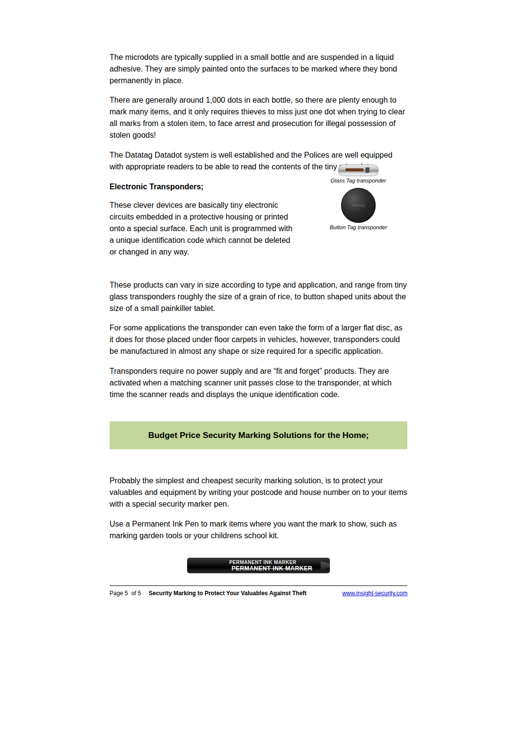The microdots are typically supplied in a small bottle and are suspended in a liquid adhesive. They are simply painted onto the surfaces to be marked where they bond permanently in place.
There are generally around 1,000 dots in each bottle, so there are plenty enough to mark many items, and it only requires thieves to miss just one dot when trying to clear all marks from a stolen item, to face arrest and prosecution for illegal possession of stolen goods!
The Datatag Datadot system is well established and the Polices are well equipped with appropriate readers to be able to read the contents of the tiny microdots
Glass Tag transponder
datatag
Button Tag transponder
Electronic Transponders;
These clever devices are basically tiny electronic circuits embedded in a protective housing or printed onto a special surface. Each unit is programmed with a unique identification code which cannot be deleted or changed in any way.
These products can vary in size according to type and application, and range from tiny glass transponders roughly the size of a grain of rice, to button shaped units about the size of a small painkiller tablet.
For some applications the transponder can even take the form of a larger flat disc, as it does for those placed under floor carpets in vehicles, however, transponders could be manufactured in almost any shape or size required for a specific application.
Transponders require no power supply and are “fit and forget” products. They are activated when a matching scanner unit passes close to the transponder, at which time the scanner reads and displays the unique identification code.
Budget Price Security Marking Solutions for the Home;
Probably the simplest and cheapest security marking solution, is to protect your valuables and equipment by writing your postcode and house number on to your items with a special security marker pen.
Use a Permanent Ink Pen to mark items where you want the mark to show, such as marking garden tools or your childrens school kit.
PERMANENT INK MARKER PERMANENT INK MARKER
Page 5 of 5 Security Marking to Protect Your Valuables Against Theft www.insight-security.com